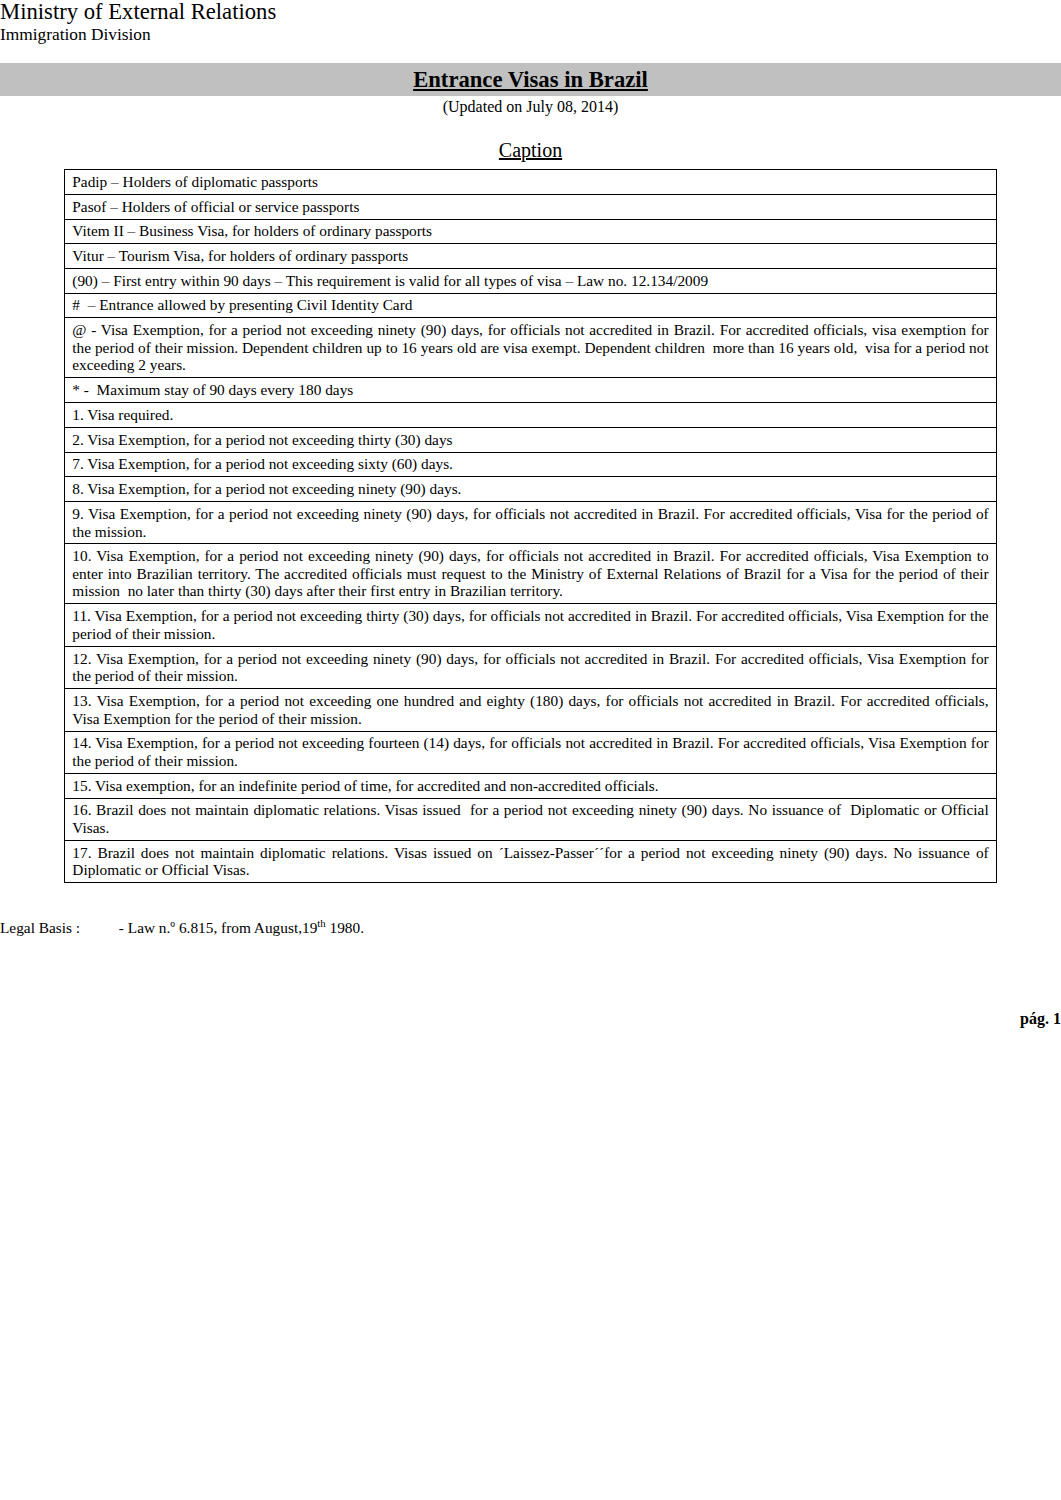Ministry of External Relations
Immigration Division
Entrance Visas in Brazil
(Updated on July 08, 2014)
Caption
| Padip – Holders of diplomatic passports |
| Pasof – Holders of official or service passports |
| Vitem II – Business Visa, for holders of ordinary passports |
| Vitur – Tourism Visa, for holders of ordinary passports |
| (90) – First entry within 90 days – This requirement is valid for all types of visa – Law no. 12.134/2009 |
| # – Entrance allowed by presenting Civil Identity Card |
| @ - Visa Exemption, for a period not exceeding ninety (90) days, for officials not accredited in Brazil. For accredited officials, visa exemption for the period of their mission. Dependent children up to 16 years old are visa exempt. Dependent children more than 16 years old, visa for a period not exceeding 2 years. |
| * - Maximum stay of 90 days every 180 days |
| 1. Visa required. |
| 2. Visa Exemption, for a period not exceeding thirty (30) days |
| 7. Visa Exemption, for a period not exceeding sixty (60) days. |
| 8. Visa Exemption, for a period not exceeding ninety (90) days. |
| 9. Visa Exemption, for a period not exceeding ninety (90) days, for officials not accredited in Brazil. For accredited officials, Visa for the period of the mission. |
| 10. Visa Exemption, for a period not exceeding ninety (90) days, for officials not accredited in Brazil. For accredited officials, Visa Exemption to enter into Brazilian territory. The accredited officials must request to the Ministry of External Relations of Brazil for a Visa for the period of their mission no later than thirty (30) days after their first entry in Brazilian territory. |
| 11. Visa Exemption, for a period not exceeding thirty (30) days, for officials not accredited in Brazil. For accredited officials, Visa Exemption for the period of their mission. |
| 12. Visa Exemption, for a period not exceeding ninety (90) days, for officials not accredited in Brazil. For accredited officials, Visa Exemption for the period of their mission. |
| 13. Visa Exemption, for a period not exceeding one hundred and eighty (180) days, for officials not accredited in Brazil. For accredited officials, Visa Exemption for the period of their mission. |
| 14. Visa Exemption, for a period not exceeding fourteen (14) days, for officials not accredited in Brazil. For accredited officials, Visa Exemption for the period of their mission. |
| 15. Visa exemption, for an indefinite period of time, for accredited and non-accredited officials. |
| 16. Brazil does not maintain diplomatic relations. Visas issued for a period not exceeding ninety (90) days. No issuance of Diplomatic or Official Visas. |
| 17. Brazil does not maintain diplomatic relations. Visas issued on ´Laissez-Passer´´for a period not exceeding ninety (90) days. No issuance of Diplomatic or Official Visas. |
Legal Basis : - Law n.º 6.815, from August,19th 1980.
pág. 1